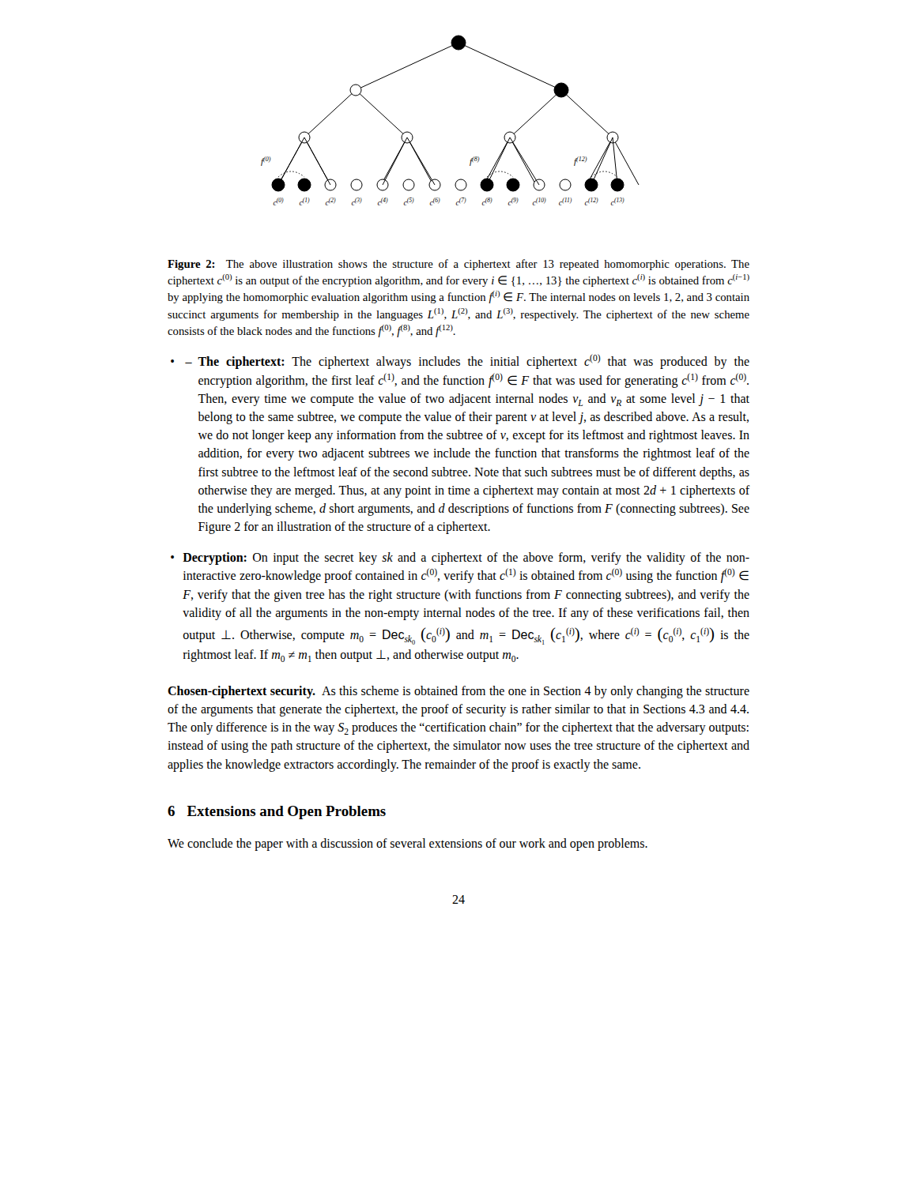f(0) f(8) f(12) c(0) c(1) c(2) c(3) c(4) c(5) c(6) c(7) c(8) c(9) c(10) c(11) c(12) c(13)
Figure 2: The above illustration shows the structure of a ciphertext after 13 repeated homomorphic operations. The ciphertext c(0) is an output of the encryption algorithm, and for every i ∈ {1, …, 13} the ciphertext c(i) is obtained from c(i−1) by applying the homomorphic evaluation algorithm using a function f(i) ∈ F. The internal nodes on levels 1, 2, and 3 contain succinct arguments for membership in the languages L(1), L(2), and L(3), respectively. The ciphertext of the new scheme consists of the black nodes and the functions f(0), f(8), and f(12).
The ciphertext: The ciphertext always includes the initial ciphertext c(0) that was produced by the encryption algorithm, the first leaf c(1), and the function f(0) ∈ F that was used for generating c(1) from c(0). Then, every time we compute the value of two adjacent internal nodes vL and vR at some level j − 1 that belong to the same subtree, we compute the value of their parent v at level j, as described above. As a result, we do not longer keep any information from the subtree of v, except for its leftmost and rightmost leaves. In addition, for every two adjacent subtrees we include the function that transforms the rightmost leaf of the first subtree to the leftmost leaf of the second subtree. Note that such subtrees must be of different depths, as otherwise they are merged. Thus, at any point in time a ciphertext may contain at most 2d + 1 ciphertexts of the underlying scheme, d short arguments, and d descriptions of functions from F (connecting subtrees). See Figure 2 for an illustration of the structure of a ciphertext.
Decryption: On input the secret key sk and a ciphertext of the above form, verify the validity of the non-interactive zero-knowledge proof contained in c(0), verify that c(1) is obtained from c(0) using the function f(0) ∈ F, verify that the given tree has the right structure (with functions from F connecting subtrees), and verify the validity of all the arguments in the non-empty internal nodes of the tree. If any of these verifications fail, then output ⊥. Otherwise, compute m0 = Decsk0 (c0(i)) and m1 = Decsk1 (c1(i)), where c(i) = (c0(i), c1(i)) is the rightmost leaf. If m0 ≠ m1 then output ⊥, and otherwise output m0.
Chosen-ciphertext security. As this scheme is obtained from the one in Section 4 by only changing the structure of the arguments that generate the ciphertext, the proof of security is rather similar to that in Sections 4.3 and 4.4. The only difference is in the way S2 produces the “certification chain” for the ciphertext that the adversary outputs: instead of using the path structure of the ciphertext, the simulator now uses the tree structure of the ciphertext and applies the knowledge extractors accordingly. The remainder of the proof is exactly the same.
6 Extensions and Open Problems
We conclude the paper with a discussion of several extensions of our work and open problems.
24